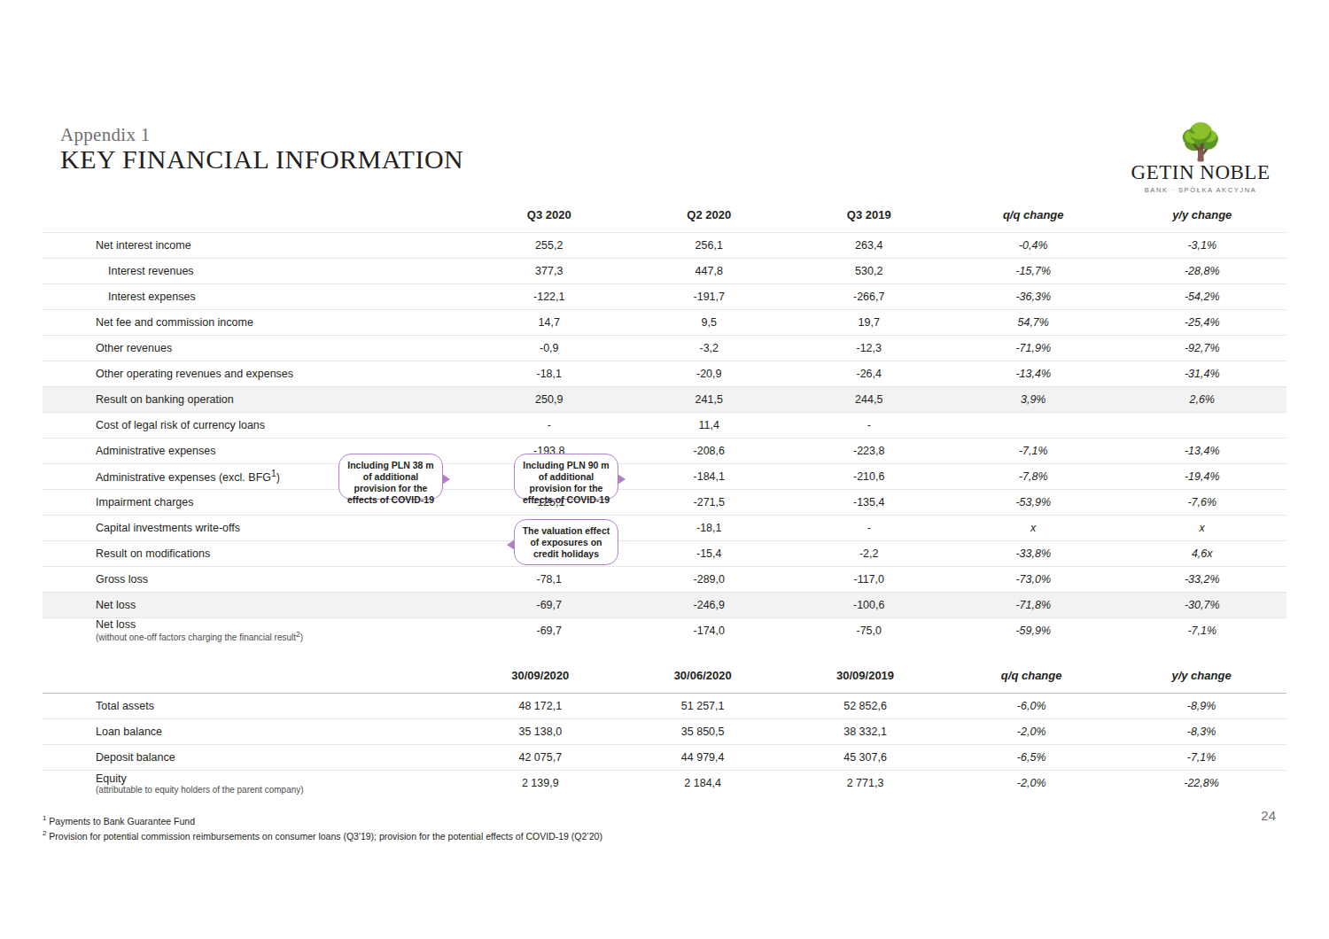Appendix 1
KEY FINANCIAL INFORMATION
🌳
GETIN NOBLE
BANK · SPÓŁKA AKCYJNA
| | Q3 2020 | Q2 2020 | Q3 2019 | q/q change | y/y change |
| --- | --- | --- | --- | --- | --- |
| Net interest income | 255,2 | 256,1 | 263,4 | -0,4% | -3,1% |
| Interest revenues | 377,3 | 447,8 | 530,2 | -15,7% | -28,8% |
| Interest expenses | -122,1 | -191,7 | -266,7 | -36,3% | -54,2% |
| Net fee and commission income | 14,7 | 9,5 | 19,7 | 54,7% | -25,4% |
| Other revenues | -0,9 | -3,2 | -12,3 | -71,9% | -92,7% |
| Other operating revenues and expenses | -18,1 | -20,9 | -26,4 | -13,4% | -31,4% |
| Result on banking operation | 250,9 | 241,5 | 244,5 | 3,9% | 2,6% |
| Cost of legal risk of currency loans | - | 11,4 | - | | |
| Administrative expenses | -193,8 | -208,6 | -223,8 | -7,1% | -13,4% |
| Administrative expenses (excl. BFG 1 ) | -169,8 | -184,1 | -210,6 | -7,8% | -19,4% |
| Impairment charges | -125,1 | -271,5 | -135,4 | -53,9% | -7,6% |
| Capital investments write-offs | - | -18,1 | - | x | x |
| Result on modifications | -10,2 | -15,4 | -2,2 | -33,8% | 4,6x |
| Gross loss | -78,1 | -289,0 | -117,0 | -73,0% | -33,2% |
| Net loss | -69,7 | -246,9 | -100,6 | -71,8% | -30,7% |
| Net loss (without one-off factors charging the financial result 2 ) | -69,7 | -174,0 | -75,0 | -59,9% | -7,1% |
| | 30/09/2020 | 30/06/2020 | 30/09/2019 | q/q change | y/y change |
| --- | --- | --- | --- | --- | --- |
| Total assets | 48 172,1 | 51 257,1 | 52 852,6 | -6,0% | -8,9% |
| Loan balance | 35 138,0 | 35 850,5 | 38 332,1 | -2,0% | -8,3% |
| Deposit balance | 42 075,7 | 44 979,4 | 45 307,6 | -6,5% | -7,1% |
| Equity (attributable to equity holders of the parent company) | 2 139,9 | 2 184,4 | 2 771,3 | -2,0% | -22,8% |
Including PLN 38 m of additional provision for the effects of COVID-19
Including PLN 90 m of additional provision for the effects of COVID-19
The valuation effect of exposures on credit holidays
1 Payments to Bank Guarantee Fund
2 Provision for potential commission reimbursements on consumer loans (Q3'19); provision for the potential effects of COVID-19 (Q2’20)
24